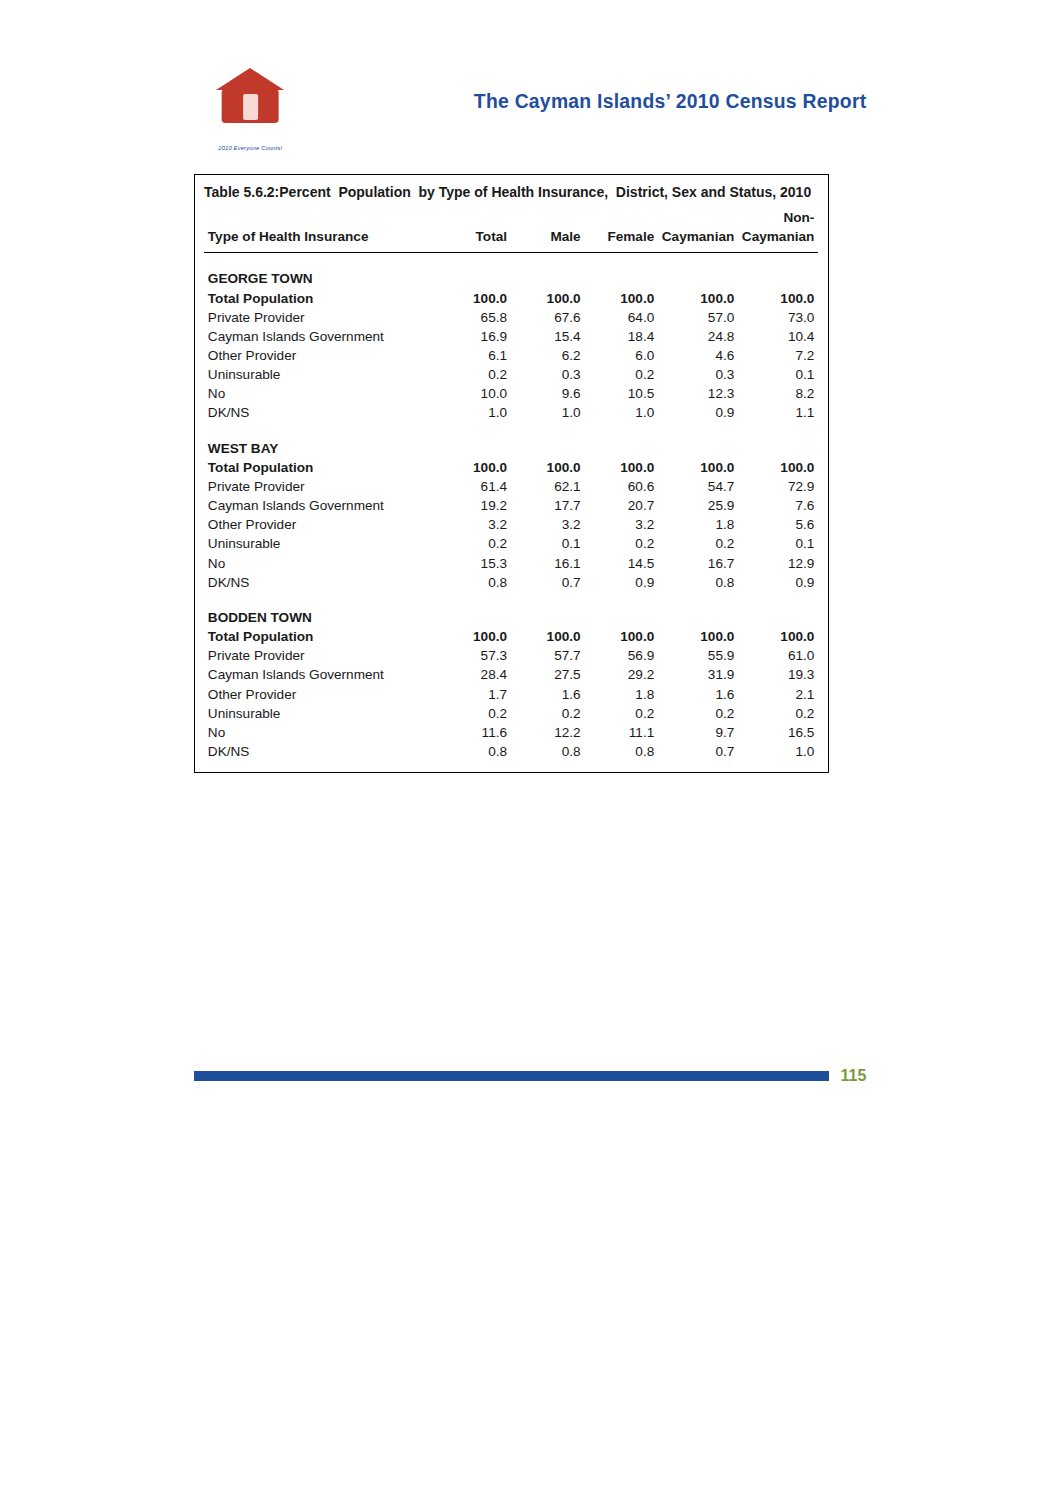Census
Cayman Islands
2010 Everyone Counts!
The Cayman Islands’ 2010 Census Report
Table 5.6.2:Percent Population by Type of Health Insurance, District, Sex and Status, 2010
| | | | | | Non- |
| --- | --- | --- | --- | --- | --- |
| Type of Health Insurance | Total | Male | Female | Caymanian | Caymanian |
| GEORGE TOWN |
| Total Population | 100.0 | 100.0 | 100.0 | 100.0 | 100.0 |
| Private Provider | 65.8 | 67.6 | 64.0 | 57.0 | 73.0 |
| Cayman Islands Government | 16.9 | 15.4 | 18.4 | 24.8 | 10.4 |
| Other Provider | 6.1 | 6.2 | 6.0 | 4.6 | 7.2 |
| Uninsurable | 0.2 | 0.3 | 0.2 | 0.3 | 0.1 |
| No | 10.0 | 9.6 | 10.5 | 12.3 | 8.2 |
| DK/NS | 1.0 | 1.0 | 1.0 | 0.9 | 1.1 |
| WEST BAY |
| Total Population | 100.0 | 100.0 | 100.0 | 100.0 | 100.0 |
| Private Provider | 61.4 | 62.1 | 60.6 | 54.7 | 72.9 |
| Cayman Islands Government | 19.2 | 17.7 | 20.7 | 25.9 | 7.6 |
| Other Provider | 3.2 | 3.2 | 3.2 | 1.8 | 5.6 |
| Uninsurable | 0.2 | 0.1 | 0.2 | 0.2 | 0.1 |
| No | 15.3 | 16.1 | 14.5 | 16.7 | 12.9 |
| DK/NS | 0.8 | 0.7 | 0.9 | 0.8 | 0.9 |
| BODDEN TOWN |
| Total Population | 100.0 | 100.0 | 100.0 | 100.0 | 100.0 |
| Private Provider | 57.3 | 57.7 | 56.9 | 55.9 | 61.0 |
| Cayman Islands Government | 28.4 | 27.5 | 29.2 | 31.9 | 19.3 |
| Other Provider | 1.7 | 1.6 | 1.8 | 1.6 | 2.1 |
| Uninsurable | 0.2 | 0.2 | 0.2 | 0.2 | 0.2 |
| No | 11.6 | 12.2 | 11.1 | 9.7 | 16.5 |
| DK/NS | 0.8 | 0.8 | 0.8 | 0.7 | 1.0 |
115